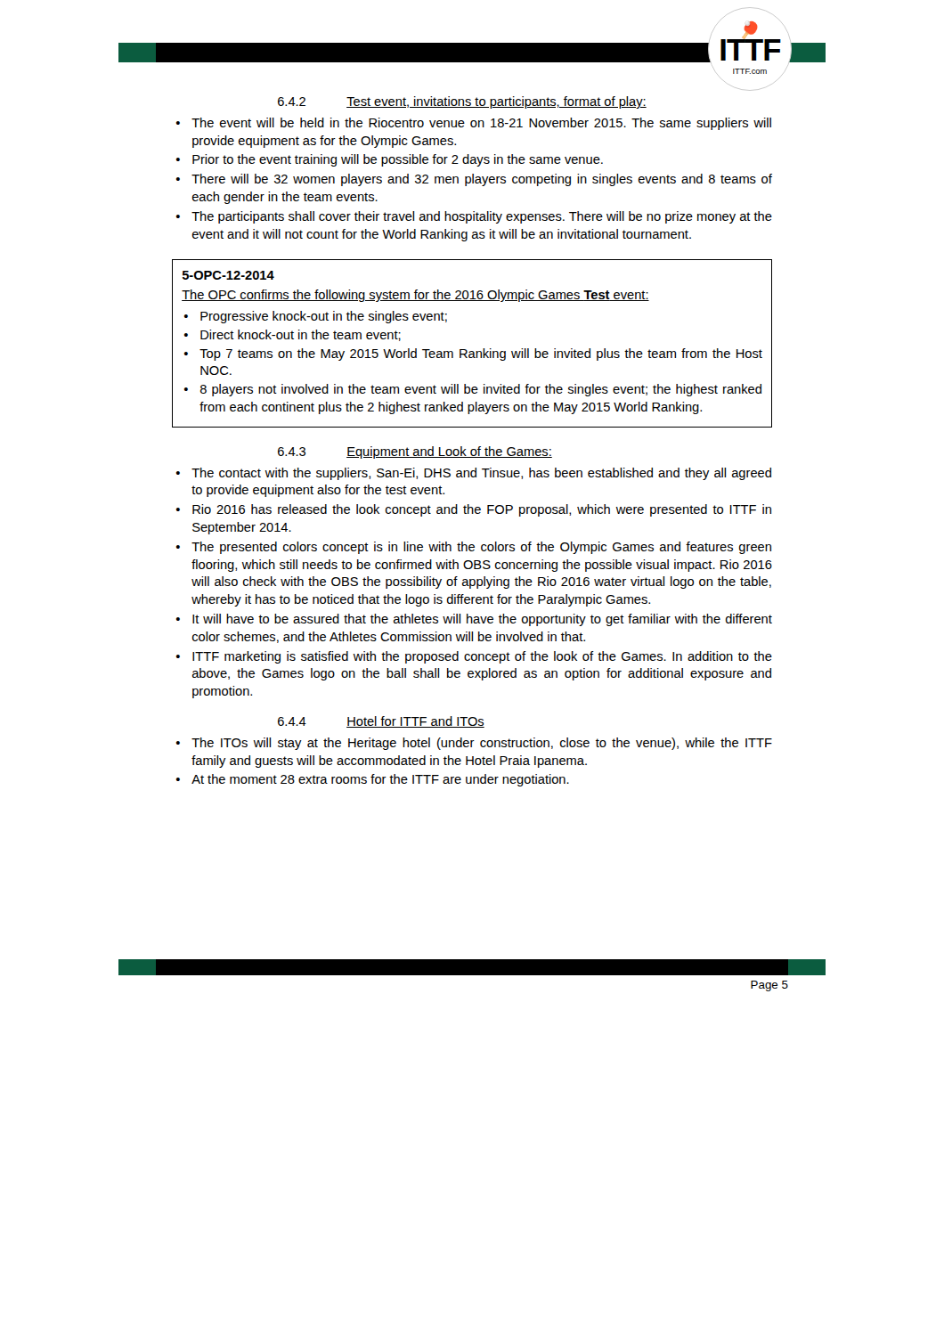🏓 ITTF ITTF.com
6.4.2
Test event, invitations to participants, format of play:
The event will be held in the Riocentro venue on 18-21 November 2015. The same suppliers will provide equipment as for the Olympic Games.
Prior to the event training will be possible for 2 days in the same venue.
There will be 32 women players and 32 men players competing in singles events and 8 teams of each gender in the team events.
The participants shall cover their travel and hospitality expenses. There will be no prize money at the event and it will not count for the World Ranking as it will be an invitational tournament.
5-OPC-12-2014
The OPC confirms the following system for the 2016 Olympic Games Test event:
Progressive knock-out in the singles event;
Direct knock-out in the team event;
Top 7 teams on the May 2015 World Team Ranking will be invited plus the team from the Host NOC.
8 players not involved in the team event will be invited for the singles event; the highest ranked from each continent plus the 2 highest ranked players on the May 2015 World Ranking.
6.4.3
Equipment and Look of the Games:
The contact with the suppliers, San-Ei, DHS and Tinsue, has been established and they all agreed to provide equipment also for the test event.
Rio 2016 has released the look concept and the FOP proposal, which were presented to ITTF in September 2014.
The presented colors concept is in line with the colors of the Olympic Games and features green flooring, which still needs to be confirmed with OBS concerning the possible visual impact. Rio 2016 will also check with the OBS the possibility of applying the Rio 2016 water virtual logo on the table, whereby it has to be noticed that the logo is different for the Paralympic Games.
It will have to be assured that the athletes will have the opportunity to get familiar with the different color schemes, and the Athletes Commission will be involved in that.
ITTF marketing is satisfied with the proposed concept of the look of the Games. In addition to the above, the Games logo on the ball shall be explored as an option for additional exposure and promotion.
6.4.4
Hotel for ITTF and ITOs
The ITOs will stay at the Heritage hotel (under construction, close to the venue), while the ITTF family and guests will be accommodated in the Hotel Praia Ipanema.
At the moment 28 extra rooms for the ITTF are under negotiation.
Page 5